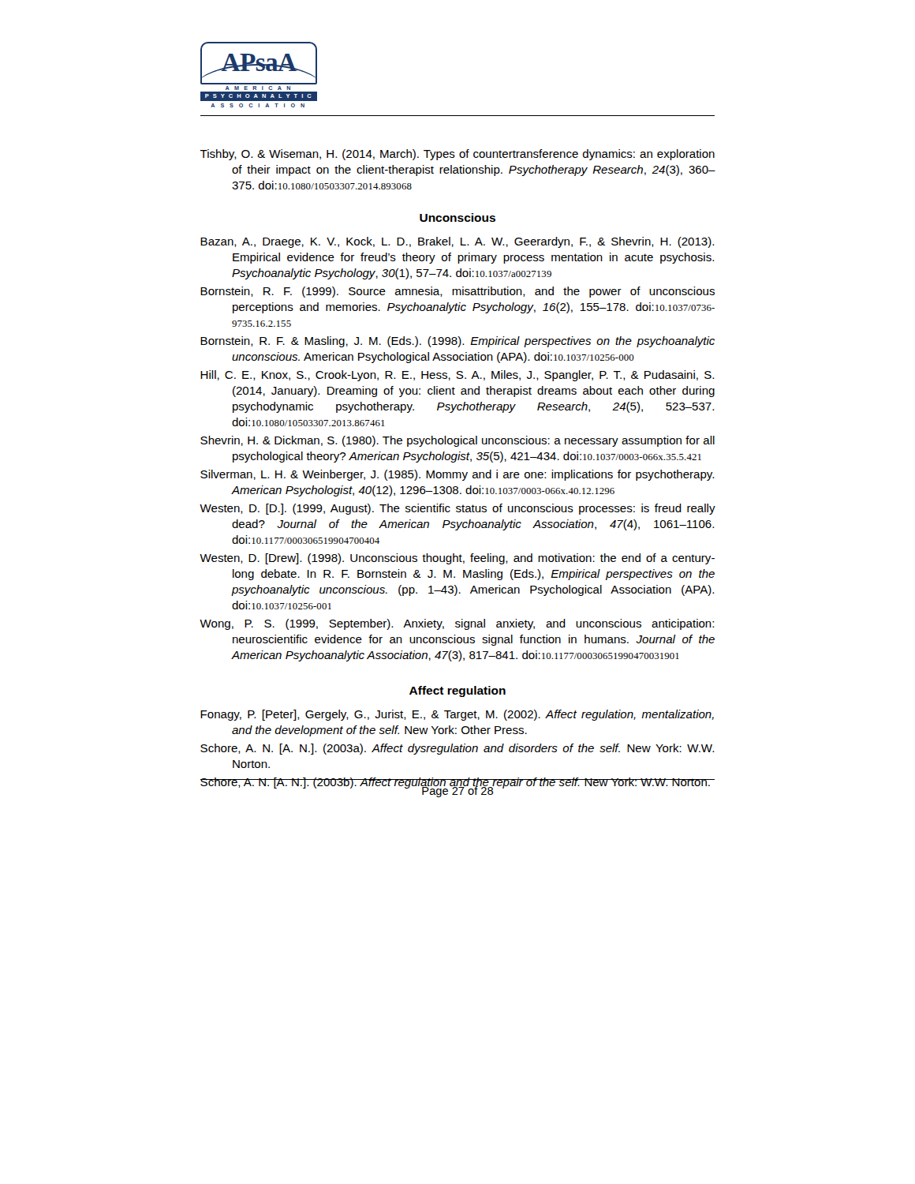APsaA
A M E R I C A N
P S Y C H O A N A L Y T I C
A S S O C I A T I O N
Tishby, O. & Wiseman, H. (2014, March). Types of countertransference dynamics: an exploration of their impact on the client-therapist relationship. Psychotherapy Research, 24(3), 360–375. doi:10.1080/10503307.2014.893068
Unconscious
Bazan, A., Draege, K. V., Kock, L. D., Brakel, L. A. W., Geerardyn, F., & Shevrin, H. (2013). Empirical evidence for freud’s theory of primary process mentation in acute psychosis. Psychoanalytic Psychology, 30(1), 57–74. doi:10.1037/a0027139
Bornstein, R. F. (1999). Source amnesia, misattribution, and the power of unconscious perceptions and memories. Psychoanalytic Psychology, 16(2), 155–178. doi:10.1037/0736-9735.16.2.155
Bornstein, R. F. & Masling, J. M. (Eds.). (1998). Empirical perspectives on the psychoanalytic unconscious. American Psychological Association (APA). doi:10.1037/10256-000
Hill, C. E., Knox, S., Crook-Lyon, R. E., Hess, S. A., Miles, J., Spangler, P. T., & Pudasaini, S. (2014, January). Dreaming of you: client and therapist dreams about each other during psychodynamic psychotherapy. Psychotherapy Research, 24(5), 523–537. doi:10.1080/10503307.2013.867461
Shevrin, H. & Dickman, S. (1980). The psychological unconscious: a necessary assumption for all psychological theory? American Psychologist, 35(5), 421–434. doi:10.1037/0003-066x.35.5.421
Silverman, L. H. & Weinberger, J. (1985). Mommy and i are one: implications for psychotherapy. American Psychologist, 40(12), 1296–1308. doi:10.1037/0003-066x.40.12.1296
Westen, D. [D.]. (1999, August). The scientific status of unconscious processes: is freud really dead? Journal of the American Psychoanalytic Association, 47(4), 1061–1106. doi:10.1177/000306519904700404
Westen, D. [Drew]. (1998). Unconscious thought, feeling, and motivation: the end of a century-long debate. In R. F. Bornstein & J. M. Masling (Eds.), Empirical perspectives on the psychoanalytic unconscious. (pp. 1–43). American Psychological Association (APA). doi:10.1037/10256-001
Wong, P. S. (1999, September). Anxiety, signal anxiety, and unconscious anticipation: neuroscientific evidence for an unconscious signal function in humans. Journal of the American Psychoanalytic Association, 47(3), 817–841. doi:10.1177/00030651990470031901
Affect regulation
Fonagy, P. [Peter], Gergely, G., Jurist, E., & Target, M. (2002). Affect regulation, mentalization, and the development of the self. New York: Other Press.
Schore, A. N. [A. N.]. (2003a). Affect dysregulation and disorders of the self. New York: W.W. Norton.
Schore, A. N. [A. N.]. (2003b). Affect regulation and the repair of the self. New York: W.W. Norton.
Page 27 of 28